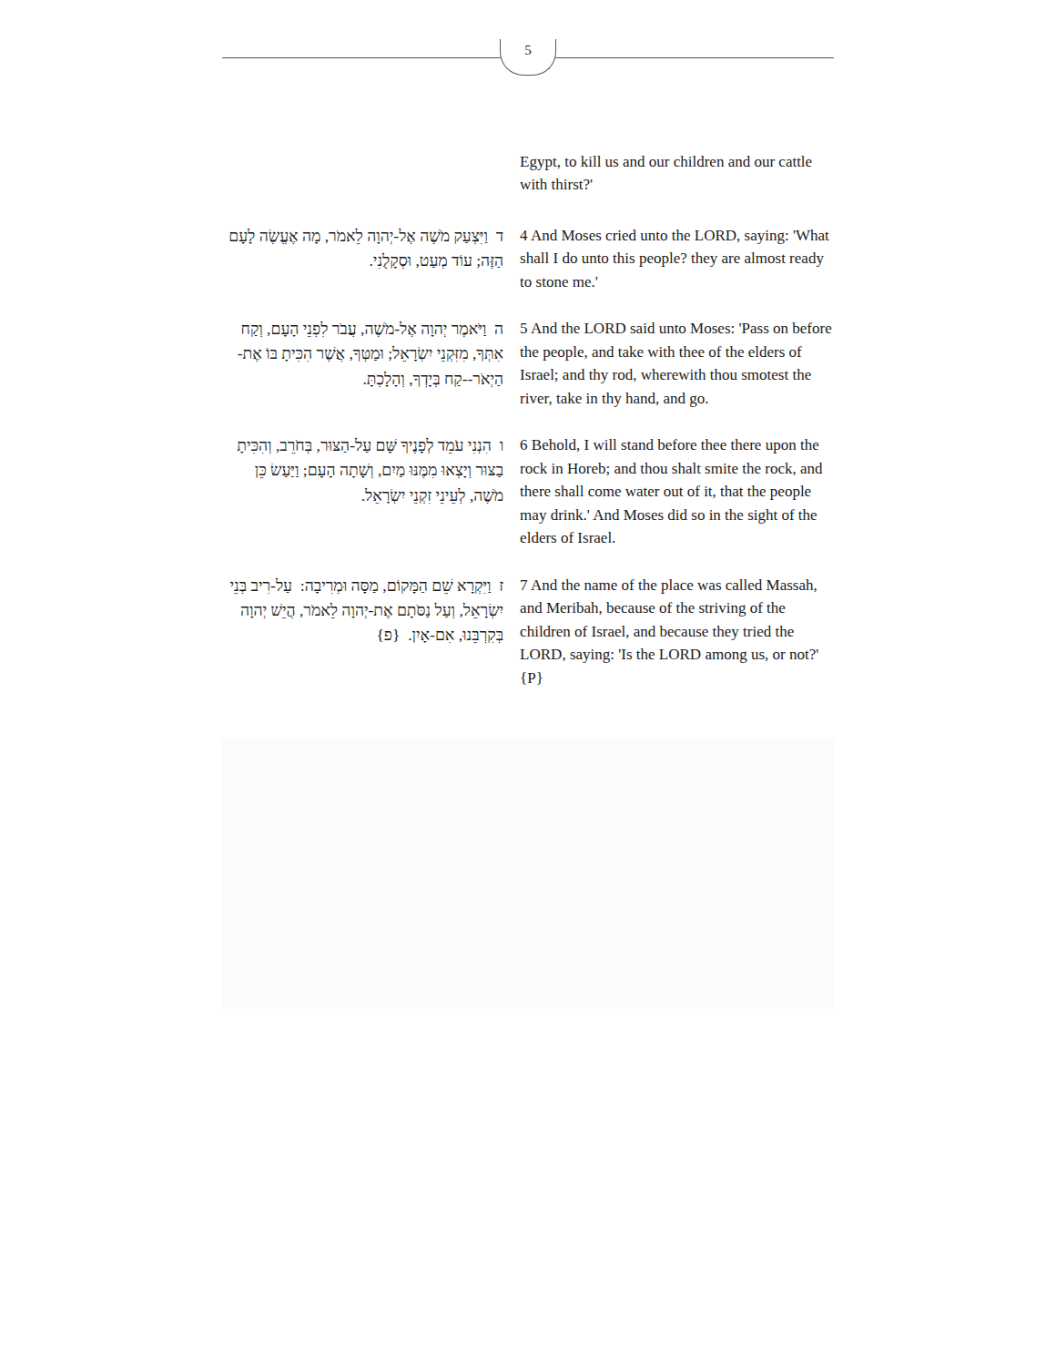5
Egypt, to kill us and our children and our cattle with thirst?'
ד וַיִּצְעַק מֹשֶׁה אֶל-יְהוָה לֵאמֹר, מָה אֶעֱשֶׂה לָעָם הַזֶּה; עוֹד מְעַט, וּסְקָלֻנִי.
4 And Moses cried unto the LORD, saying: 'What shall I do unto this people? they are almost ready to stone me.'
ה וַיֹּאמֶר יְהוָה אֶל-מֹשֶׁה, עֲבֹר לִפְנֵי הָעָם, וְקַח אִתְּךָ, מִזִּקְנֵי יִשְׂרָאֵל; וּמַטְּךָ, אֲשֶׁר הִכִּיתָ בּוֹ אֶת-הַיְאֹר--קַח בְּיָדְךָ, וְהָלָכְתָּ.
5 And the LORD said unto Moses: 'Pass on before the people, and take with thee of the elders of Israel; and thy rod, wherewith thou smotest the river, take in thy hand, and go.
ו הִנְנִי עֹמֵד לְפָנֶיךָ שָּׁם עַל-הַצּוּר, בְּחֹרֵב, וְהִכִּיתָ בַצּוּר וְיָצְאוּ מִמֶּנּוּ מַיִם, וְשָׁתָה הָעָם; וַיַּעַשׂ כֵּן מֹשֶׁה, לְעֵינֵי זִקְנֵי יִשְׂרָאֵל.
6 Behold, I will stand before thee there upon the rock in Horeb; and thou shalt smite the rock, and there shall come water out of it, that the people may drink.' And Moses did so in the sight of the elders of Israel.
ז וַיִּקְרָא שֵׁם הַמָּקוֹם, מַסָּה וּמְרִיבָה: עַל-רִיב בְּנֵי יִשְׂרָאֵל, וְעַל נַסֹּתָם אֶת-יְהוָה לֵאמֹר, הֲיֵשׁ יְהוָה בְּקִרְבֵּנוּ, אִם-אָיִן. {פ}
7 And the name of the place was called Massah, and Meribah, because of the striving of the children of Israel, and because they tried the LORD, saying: 'Is the LORD among us, or not?' {P}